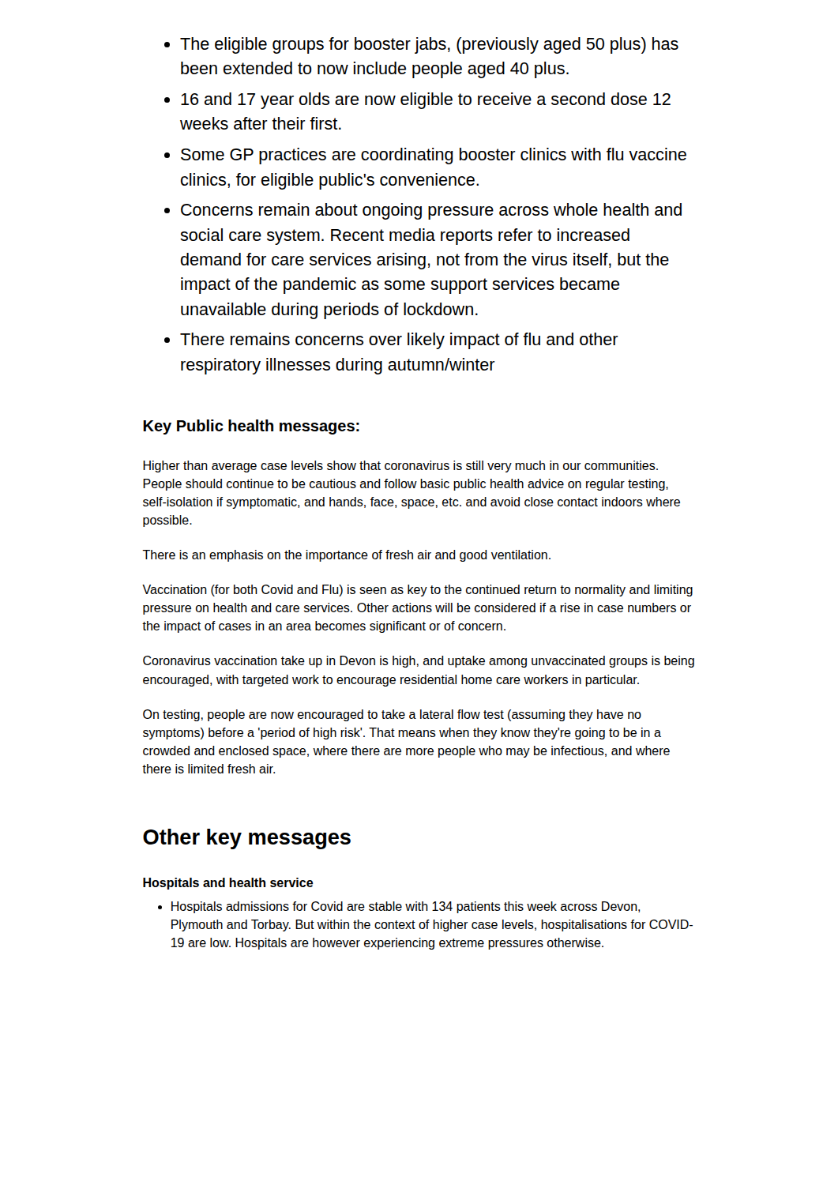The eligible groups for booster jabs, (previously aged 50 plus) has been extended to now include people aged 40 plus.
16 and 17 year olds are now eligible to receive a second dose 12 weeks after their first.
Some GP practices are coordinating booster clinics with flu vaccine clinics, for eligible public's convenience.
Concerns remain about ongoing pressure across whole health and social care system. Recent media reports refer to increased demand for care services arising, not from the virus itself, but the impact of the pandemic as some support services became unavailable during periods of lockdown.
There remains concerns over likely impact of flu and other respiratory illnesses during autumn/winter
Key Public health messages:
Higher than average case levels show that coronavirus is still very much in our communities. People should continue to be cautious and follow basic public health advice on regular testing, self-isolation if symptomatic, and hands, face, space, etc. and avoid close contact indoors where possible.
There is an emphasis on the importance of fresh air and good ventilation.
Vaccination (for both Covid and Flu) is seen as key to the continued return to normality and limiting pressure on health and care services. Other actions will be considered if a rise in case numbers or the impact of cases in an area becomes significant or of concern.
Coronavirus vaccination take up in Devon is high, and uptake among unvaccinated groups is being encouraged, with targeted work to encourage residential home care workers in particular.
On testing, people are now encouraged to take a lateral flow test (assuming they have no symptoms) before a 'period of high risk'. That means when they know they're going to be in a crowded and enclosed space, where there are more people who may be infectious, and where there is limited fresh air.
Other key messages
Hospitals and health service
Hospitals admissions for Covid are stable with 134 patients this week across Devon, Plymouth and Torbay. But within the context of higher case levels, hospitalisations for COVID-19 are low. Hospitals are however experiencing extreme pressures otherwise.